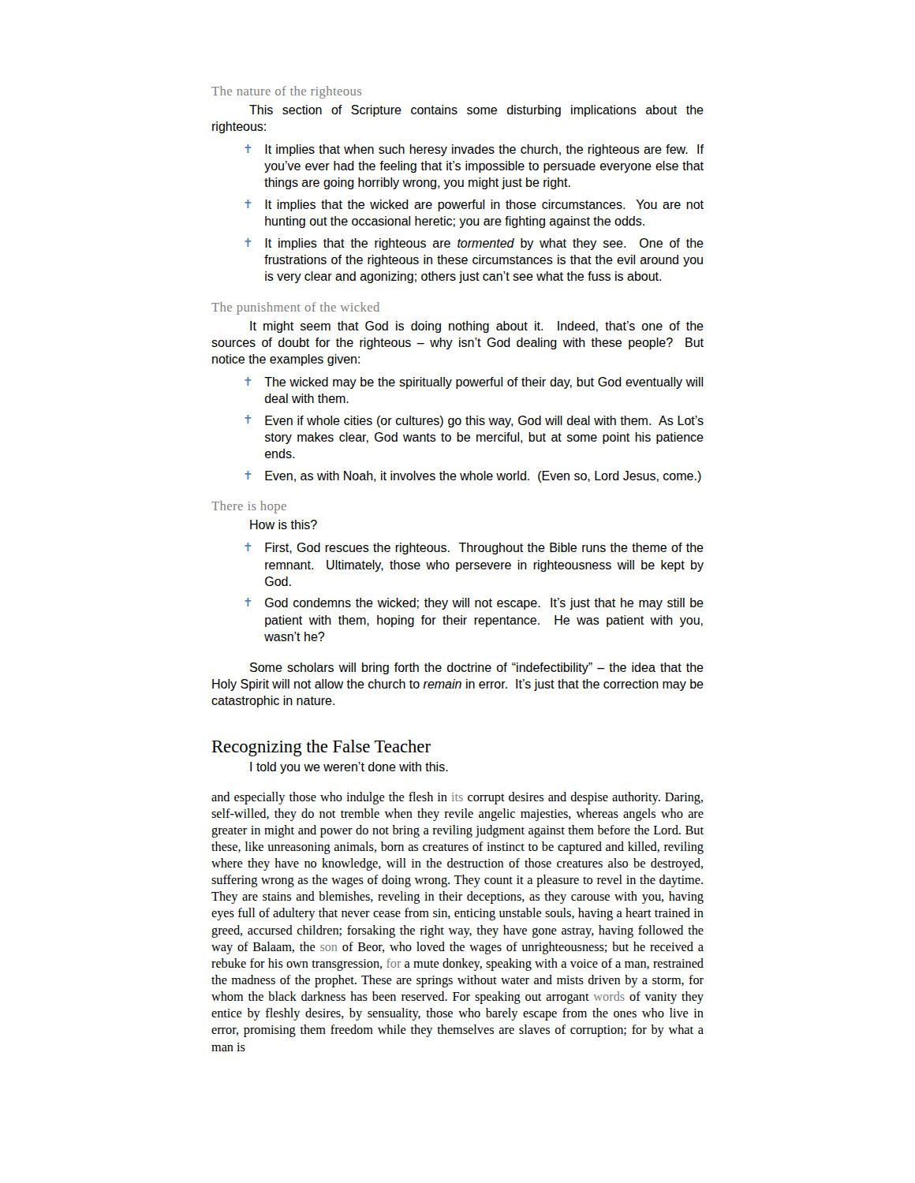The nature of the righteous
This section of Scripture contains some disturbing implications about the righteous:
It implies that when such heresy invades the church, the righteous are few. If you’ve ever had the feeling that it’s impossible to persuade everyone else that things are going horribly wrong, you might just be right.
It implies that the wicked are powerful in those circumstances. You are not hunting out the occasional heretic; you are fighting against the odds.
It implies that the righteous are tormented by what they see. One of the frustrations of the righteous in these circumstances is that the evil around you is very clear and agonizing; others just can’t see what the fuss is about.
The punishment of the wicked
It might seem that God is doing nothing about it. Indeed, that’s one of the sources of doubt for the righteous – why isn’t God dealing with these people? But notice the examples given:
The wicked may be the spiritually powerful of their day, but God eventually will deal with them.
Even if whole cities (or cultures) go this way, God will deal with them. As Lot’s story makes clear, God wants to be merciful, but at some point his patience ends.
Even, as with Noah, it involves the whole world. (Even so, Lord Jesus, come.)
There is hope
How is this?
First, God rescues the righteous. Throughout the Bible runs the theme of the remnant. Ultimately, those who persevere in righteousness will be kept by God.
God condemns the wicked; they will not escape. It’s just that he may still be patient with them, hoping for their repentance. He was patient with you, wasn’t he?
Some scholars will bring forth the doctrine of “indefectibility” – the idea that the Holy Spirit will not allow the church to remain in error. It’s just that the correction may be catastrophic in nature.
Recognizing the False Teacher
I told you we weren’t done with this.
and especially those who indulge the flesh in its corrupt desires and despise authority. Daring, self-willed, they do not tremble when they revile angelic majesties, whereas angels who are greater in might and power do not bring a reviling judgment against them before the Lord. But these, like unreasoning animals, born as creatures of instinct to be captured and killed, reviling where they have no knowledge, will in the destruction of those creatures also be destroyed, suffering wrong as the wages of doing wrong. They count it a pleasure to revel in the daytime. They are stains and blemishes, reveling in their deceptions, as they carouse with you, having eyes full of adultery that never cease from sin, enticing unstable souls, having a heart trained in greed, accursed children; forsaking the right way, they have gone astray, having followed the way of Balaam, the son of Beor, who loved the wages of unrighteousness; but he received a rebuke for his own transgression, for a mute donkey, speaking with a voice of a man, restrained the madness of the prophet. These are springs without water and mists driven by a storm, for whom the black darkness has been reserved. For speaking out arrogant words of vanity they entice by fleshly desires, by sensuality, those who barely escape from the ones who live in error, promising them freedom while they themselves are slaves of corruption; for by what a man is